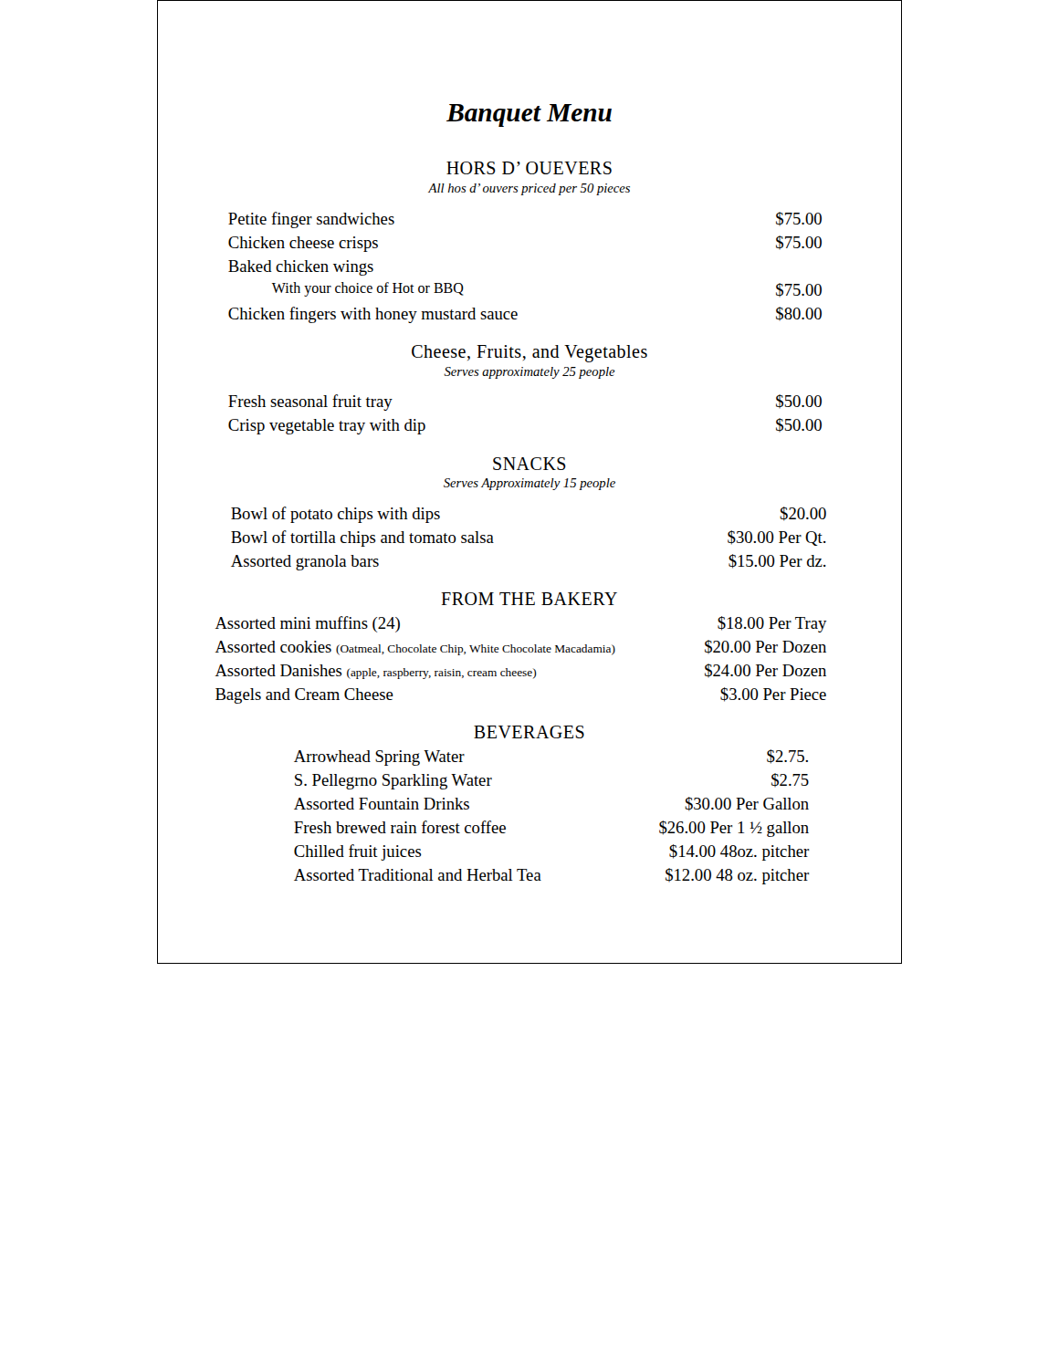Banquet Menu
HORS D’ OUEVERS
All hos d’ ouvers priced per 50 pieces
| Petite finger sandwiches | $75.00 |
| Chicken cheese crisps | $75.00 |
| Baked chicken wings | |
| With your choice of Hot or BBQ | $75.00 |
| Chicken fingers with honey mustard sauce | $80.00 |
Cheese, Fruits, and Vegetables
Serves approximately 25 people
| Fresh seasonal fruit tray | $50.00 |
| Crisp vegetable tray with dip | $50.00 |
SNACKS
Serves Approximately 15 people
| Bowl of potato chips with dips | $20.00 |
| Bowl of tortilla chips and tomato salsa | $30.00 Per Qt. |
| Assorted granola bars | $15.00 Per dz. |
FROM THE BAKERY
| Assorted mini muffins (24) | $18.00 Per Tray |
| Assorted cookies (Oatmeal, Chocolate Chip, White Chocolate Macadamia) | $20.00 Per Dozen |
| Assorted Danishes (apple, raspberry, raisin, cream cheese) | $24.00 Per Dozen |
| Bagels and Cream Cheese | $3.00 Per Piece |
BEVERAGES
| Arrowhead Spring Water | $2.75. |
| S. Pellegrno Sparkling Water | $2.75 |
| Assorted Fountain Drinks | $30.00 Per Gallon |
| Fresh brewed rain forest coffee | $26.00 Per 1 ½ gallon |
| Chilled fruit juices | $14.00 48oz. pitcher |
| Assorted Traditional and Herbal Tea | $12.00 48 oz. pitcher |